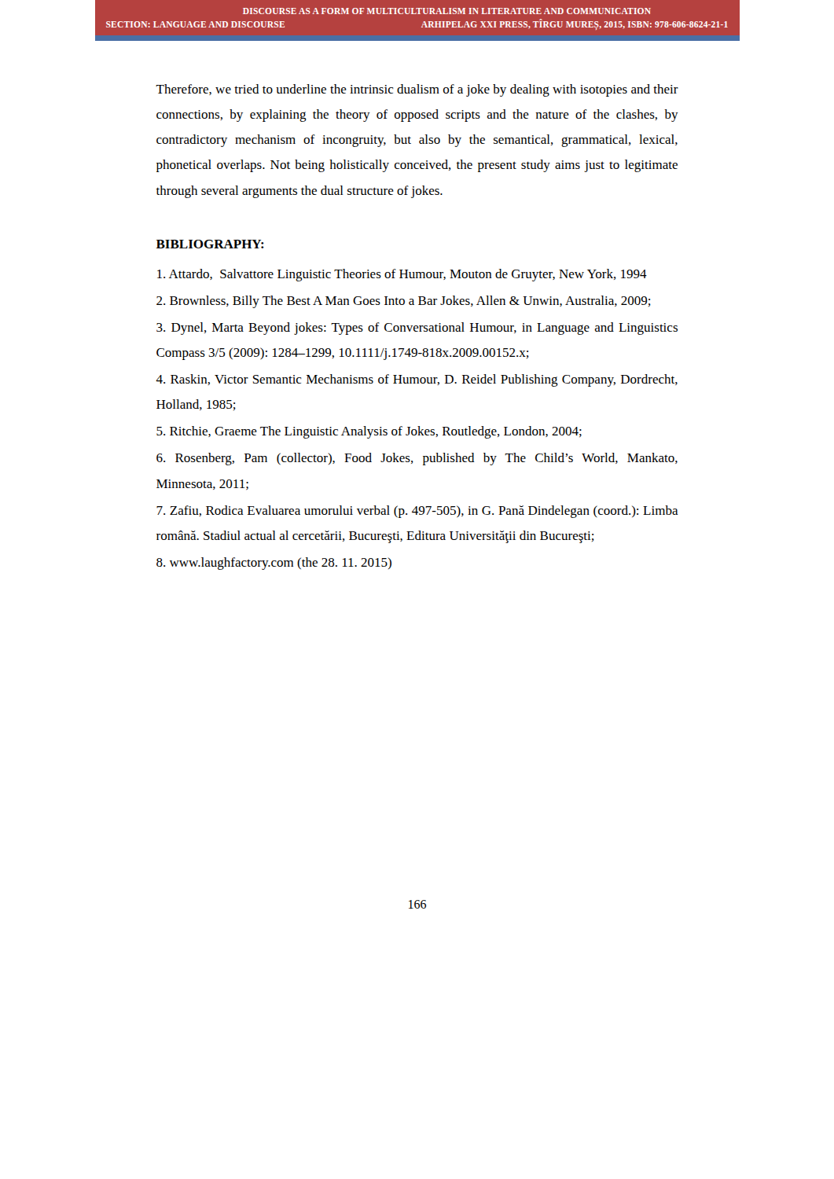DISCOURSE AS A FORM OF MULTICULTURALISM IN LITERATURE AND COMMUNICATION
SECTION: LANGUAGE AND DISCOURSE ARHIPELAG XXI PRESS, TÎRGU MUREȘ, 2015, ISBN: 978-606-8624-21-1
Therefore, we tried to underline the intrinsic dualism of a joke by dealing with isotopies and their connections, by explaining the theory of opposed scripts and the nature of the clashes, by contradictory mechanism of incongruity, but also by the semantical, grammatical, lexical, phonetical overlaps. Not being holistically conceived, the present study aims just to legitimate through several arguments the dual structure of jokes.
BIBLIOGRAPHY:
1. Attardo, Salvattore Linguistic Theories of Humour, Mouton de Gruyter, New York, 1994
2. Brownless, Billy The Best A Man Goes Into a Bar Jokes, Allen & Unwin, Australia, 2009;
3. Dynel, Marta Beyond jokes: Types of Conversational Humour, in Language and Linguistics Compass 3/5 (2009): 1284–1299, 10.1111/j.1749-818x.2009.00152.x;
4. Raskin, Victor Semantic Mechanisms of Humour, D. Reidel Publishing Company, Dordrecht, Holland, 1985;
5. Ritchie, Graeme The Linguistic Analysis of Jokes, Routledge, London, 2004;
6. Rosenberg, Pam (collector), Food Jokes, published by The Child’s World, Mankato, Minnesota, 2011;
7. Zafiu, Rodica Evaluarea umorului verbal (p. 497-505), in G. Pană Dindelegan (coord.): Limba română. Stadiul actual al cercetării, Bucureşti, Editura Universităţii din Bucureşti;
8. www.laughfactory.com (the 28. 11. 2015)
166